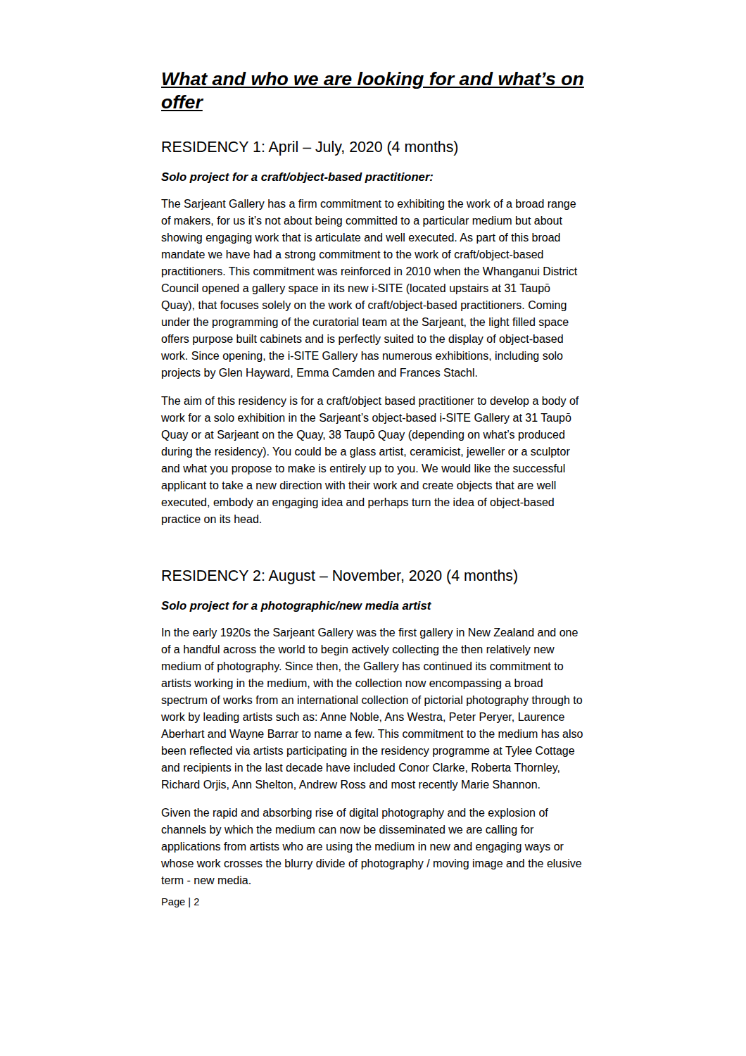What and who we are looking for and what’s on offer
RESIDENCY 1: April – July, 2020 (4 months)
Solo project for a craft/object-based practitioner:
The Sarjeant Gallery has a firm commitment to exhibiting the work of a broad range of makers, for us it’s not about being committed to a particular medium but about showing engaging work that is articulate and well executed. As part of this broad mandate we have had a strong commitment to the work of craft/object-based practitioners. This commitment was reinforced in 2010 when the Whanganui District Council opened a gallery space in its new i-SITE (located upstairs at 31 Taupō Quay), that focuses solely on the work of craft/object-based practitioners. Coming under the programming of the curatorial team at the Sarjeant, the light filled space offers purpose built cabinets and is perfectly suited to the display of object-based work. Since opening, the i-SITE Gallery has numerous exhibitions, including solo projects by Glen Hayward, Emma Camden and Frances Stachl.
The aim of this residency is for a craft/object based practitioner to develop a body of work for a solo exhibition in the Sarjeant’s object-based i-SITE Gallery at 31 Taupō Quay or at Sarjeant on the Quay, 38 Taupō Quay (depending on what’s produced during the residency). You could be a glass artist, ceramicist, jeweller or a sculptor and what you propose to make is entirely up to you. We would like the successful applicant to take a new direction with their work and create objects that are well executed, embody an engaging idea and perhaps turn the idea of object-based practice on its head.
RESIDENCY 2: August – November, 2020 (4 months)
Solo project for a photographic/new media artist
In the early 1920s the Sarjeant Gallery was the first gallery in New Zealand and one of a handful across the world to begin actively collecting the then relatively new medium of photography. Since then, the Gallery has continued its commitment to artists working in the medium, with the collection now encompassing a broad spectrum of works from an international collection of pictorial photography through to work by leading artists such as: Anne Noble, Ans Westra, Peter Peryer, Laurence Aberhart and Wayne Barrar to name a few. This commitment to the medium has also been reflected via artists participating in the residency programme at Tylee Cottage and recipients in the last decade have included Conor Clarke, Roberta Thornley, Richard Orjis, Ann Shelton, Andrew Ross and most recently Marie Shannon.
Given the rapid and absorbing rise of digital photography and the explosion of channels by which the medium can now be disseminated we are calling for applications from artists who are using the medium in new and engaging ways or whose work crosses the blurry divide of photography / moving image and the elusive term - new media.
Page | 2